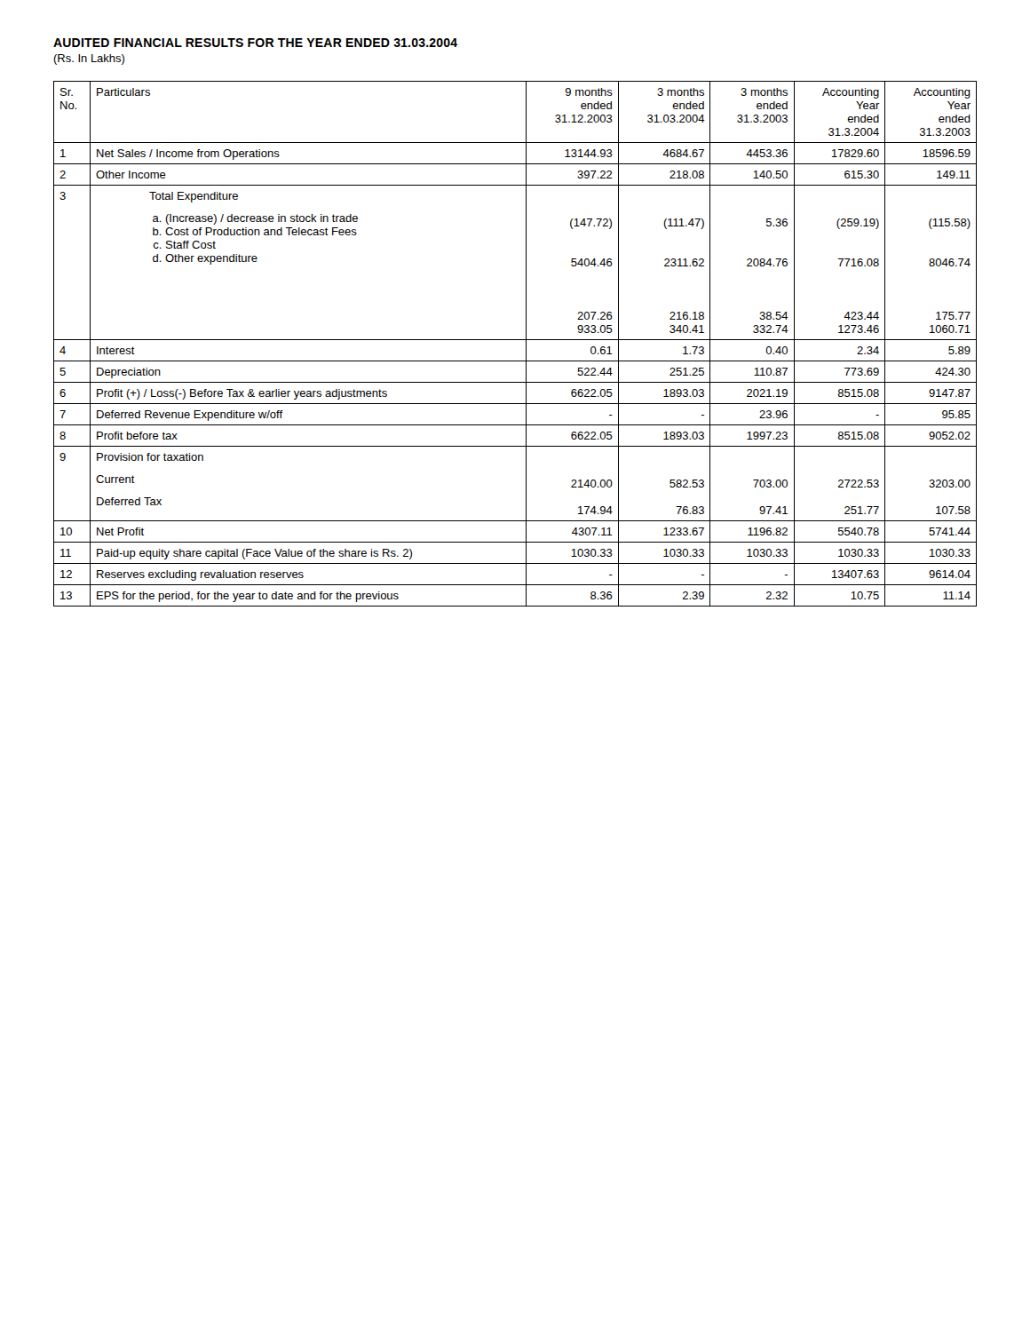AUDITED FINANCIAL RESULTS FOR THE YEAR ENDED 31.03.2004
(Rs. In Lakhs)
| Sr. No. | Particulars | 9 months ended 31.12.2003 | 3 months ended 31.03.2004 | 3 months ended 31.3.2003 | Accounting Year ended 31.3.2004 | Accounting Year ended 31.3.2003 |
| --- | --- | --- | --- | --- | --- | --- |
| 1 | Net Sales / Income from Operations | 13144.93 | 4684.67 | 4453.36 | 17829.60 | 18596.59 |
| 2 | Other Income | 397.22 | 218.08 | 140.50 | 615.30 | 149.11 |
| 3 | Total Expenditure (Increase) / decrease in stock in trade Cost of Production and Telecast Fees Staff Cost Other expenditure | (147.72) 5404.46 207.26 933.05 | (111.47) 2311.62 216.18 340.41 | 5.36 2084.76 38.54 332.74 | (259.19) 7716.08 423.44 1273.46 | (115.58) 8046.74 175.77 1060.71 |
| 4 | Interest | 0.61 | 1.73 | 0.40 | 2.34 | 5.89 |
| 5 | Depreciation | 522.44 | 251.25 | 110.87 | 773.69 | 424.30 |
| 6 | Profit (+) / Loss(-) Before Tax & earlier years adjustments | 6622.05 | 1893.03 | 2021.19 | 8515.08 | 9147.87 |
| 7 | Deferred Revenue Expenditure w/off | - | - | 23.96 | - | 95.85 |
| 8 | Profit before tax | 6622.05 | 1893.03 | 1997.23 | 8515.08 | 9052.02 |
| 9 | Provision for taxation Current Deferred Tax | 2140.00 174.94 | 582.53 76.83 | 703.00 97.41 | 2722.53 251.77 | 3203.00 107.58 |
| 10 | Net Profit | 4307.11 | 1233.67 | 1196.82 | 5540.78 | 5741.44 |
| 11 | Paid-up equity share capital (Face Value of the share is Rs. 2) | 1030.33 | 1030.33 | 1030.33 | 1030.33 | 1030.33 |
| 12 | Reserves excluding revaluation reserves | - | - | - | 13407.63 | 9614.04 |
| 13 | EPS for the period, for the year to date and for the previous | 8.36 | 2.39 | 2.32 | 10.75 | 11.14 |